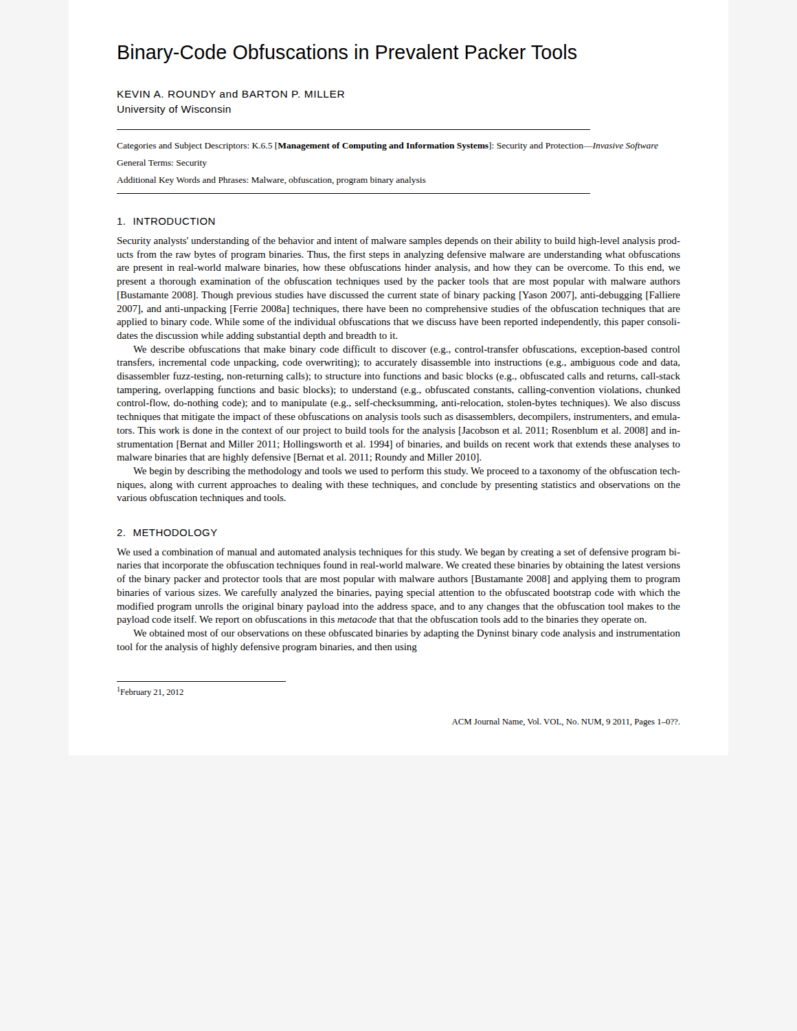Binary-Code Obfuscations in Prevalent Packer Tools
KEVIN A. ROUNDY and BARTON P. MILLER
University of Wisconsin
Categories and Subject Descriptors: K.6.5 [Management of Computing and Information Systems]: Security and Protection—Invasive Software
General Terms: Security
Additional Key Words and Phrases: Malware, obfuscation, program binary analysis
1. INTRODUCTION
Security analysts' understanding of the behavior and intent of malware samples depends on their ability to build high-level analysis products from the raw bytes of program binaries. Thus, the first steps in analyzing defensive malware are understanding what obfuscations are present in real-world malware binaries, how these obfuscations hinder analysis, and how they can be overcome. To this end, we present a thorough examination of the obfuscation techniques used by the packer tools that are most popular with malware authors [Bustamante 2008]. Though previous studies have discussed the current state of binary packing [Yason 2007], anti-debugging [Falliere 2007], and anti-unpacking [Ferrie 2008a] techniques, there have been no comprehensive studies of the obfuscation techniques that are applied to binary code. While some of the individual obfuscations that we discuss have been reported independently, this paper consolidates the discussion while adding substantial depth and breadth to it.
We describe obfuscations that make binary code difficult to discover (e.g., control-transfer obfuscations, exception-based control transfers, incremental code unpacking, code overwriting); to accurately disassemble into instructions (e.g., ambiguous code and data, disassembler fuzz-testing, non-returning calls); to structure into functions and basic blocks (e.g., obfuscated calls and returns, call-stack tampering, overlapping functions and basic blocks); to understand (e.g., obfuscated constants, calling-convention violations, chunked control-flow, do-nothing code); and to manipulate (e.g., self-checksumming, anti-relocation, stolen-bytes techniques). We also discuss techniques that mitigate the impact of these obfuscations on analysis tools such as disassemblers, decompilers, instrumenters, and emulators. This work is done in the context of our project to build tools for the analysis [Jacobson et al. 2011; Rosenblum et al. 2008] and instrumentation [Bernat and Miller 2011; Hollingsworth et al. 1994] of binaries, and builds on recent work that extends these analyses to malware binaries that are highly defensive [Bernat et al. 2011; Roundy and Miller 2010].
We begin by describing the methodology and tools we used to perform this study. We proceed to a taxonomy of the obfuscation techniques, along with current approaches to dealing with these techniques, and conclude by presenting statistics and observations on the various obfuscation techniques and tools.
2. METHODOLOGY
We used a combination of manual and automated analysis techniques for this study. We began by creating a set of defensive program binaries that incorporate the obfuscation techniques found in real-world malware. We created these binaries by obtaining the latest versions of the binary packer and protector tools that are most popular with malware authors [Bustamante 2008] and applying them to program binaries of various sizes. We carefully analyzed the binaries, paying special attention to the obfuscated bootstrap code with which the modified program unrolls the original binary payload into the address space, and to any changes that the obfuscation tool makes to the payload code itself. We report on obfuscations in this metacode that that the obfuscation tools add to the binaries they operate on.
We obtained most of our observations on these obfuscated binaries by adapting the Dyninst binary code analysis and instrumentation tool for the analysis of highly defensive program binaries, and then using
1February 21, 2012
ACM Journal Name, Vol. VOL, No. NUM, 9 2011, Pages 1–0??.